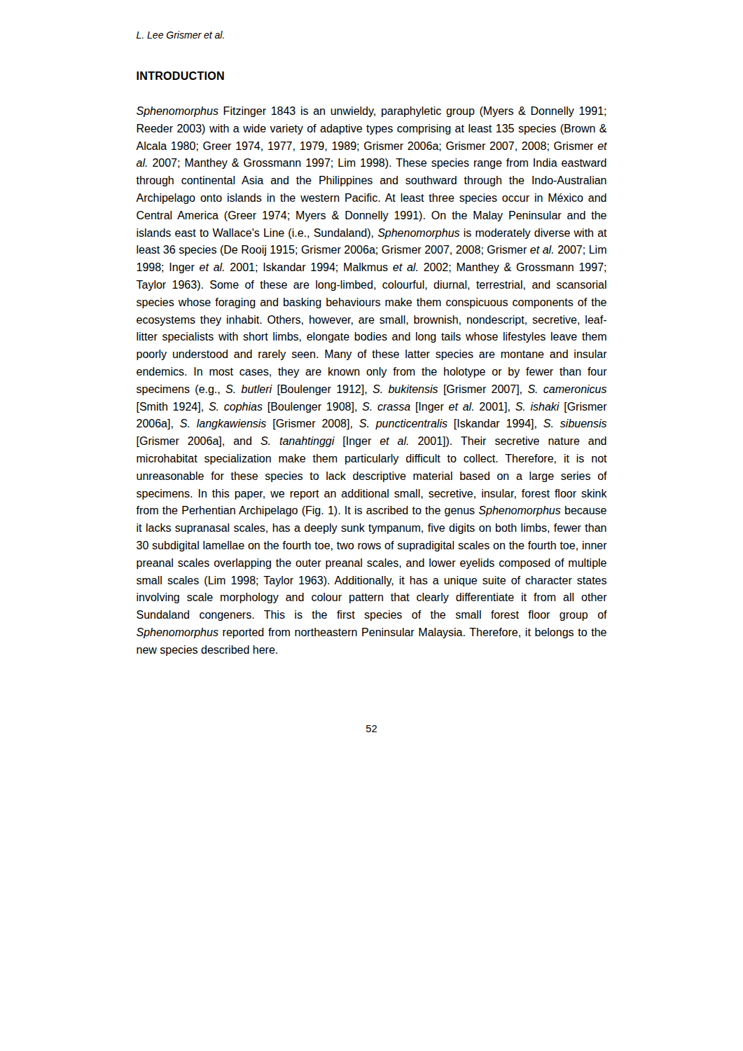L. Lee Grismer et al.
INTRODUCTION
Sphenomorphus Fitzinger 1843 is an unwieldy, paraphyletic group (Myers & Donnelly 1991; Reeder 2003) with a wide variety of adaptive types comprising at least 135 species (Brown & Alcala 1980; Greer 1974, 1977, 1979, 1989; Grismer 2006a; Grismer 2007, 2008; Grismer et al. 2007; Manthey & Grossmann 1997; Lim 1998). These species range from India eastward through continental Asia and the Philippines and southward through the Indo-Australian Archipelago onto islands in the western Pacific. At least three species occur in México and Central America (Greer 1974; Myers & Donnelly 1991). On the Malay Peninsular and the islands east to Wallace's Line (i.e., Sundaland), Sphenomorphus is moderately diverse with at least 36 species (De Rooij 1915; Grismer 2006a; Grismer 2007, 2008; Grismer et al. 2007; Lim 1998; Inger et al. 2001; Iskandar 1994; Malkmus et al. 2002; Manthey & Grossmann 1997; Taylor 1963). Some of these are long-limbed, colourful, diurnal, terrestrial, and scansorial species whose foraging and basking behaviours make them conspicuous components of the ecosystems they inhabit. Others, however, are small, brownish, nondescript, secretive, leaf-litter specialists with short limbs, elongate bodies and long tails whose lifestyles leave them poorly understood and rarely seen. Many of these latter species are montane and insular endemics. In most cases, they are known only from the holotype or by fewer than four specimens (e.g., S. butleri [Boulenger 1912], S. bukitensis [Grismer 2007], S. cameronicus [Smith 1924], S. cophias [Boulenger 1908], S. crassa [Inger et al. 2001], S. ishaki [Grismer 2006a], S. langkawiensis [Grismer 2008], S. puncticentralis [Iskandar 1994], S. sibuensis [Grismer 2006a], and S. tanahtinggi [Inger et al. 2001]). Their secretive nature and microhabitat specialization make them particularly difficult to collect. Therefore, it is not unreasonable for these species to lack descriptive material based on a large series of specimens. In this paper, we report an additional small, secretive, insular, forest floor skink from the Perhentian Archipelago (Fig. 1). It is ascribed to the genus Sphenomorphus because it lacks supranasal scales, has a deeply sunk tympanum, five digits on both limbs, fewer than 30 subdigital lamellae on the fourth toe, two rows of supradigital scales on the fourth toe, inner preanal scales overlapping the outer preanal scales, and lower eyelids composed of multiple small scales (Lim 1998; Taylor 1963). Additionally, it has a unique suite of character states involving scale morphology and colour pattern that clearly differentiate it from all other Sundaland congeners. This is the first species of the small forest floor group of Sphenomorphus reported from northeastern Peninsular Malaysia. Therefore, it belongs to the new species described here.
52